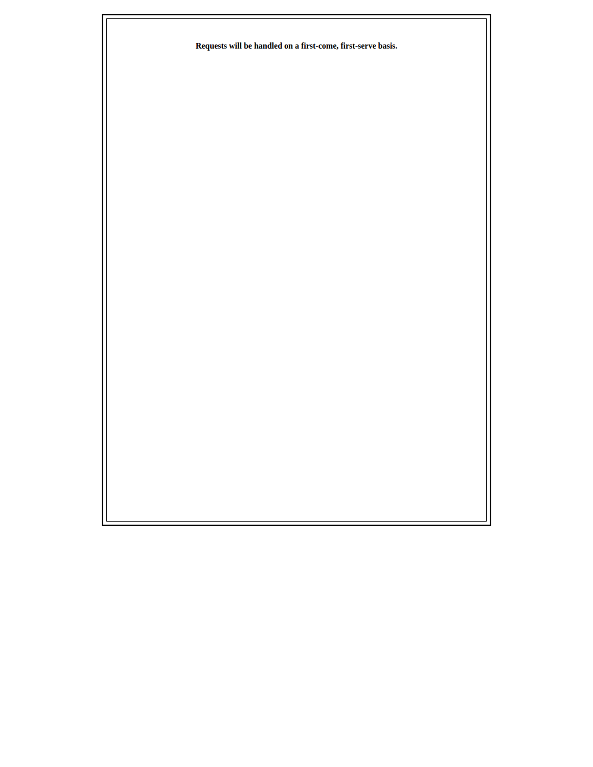Requests will be handled on a first-come, first-serve basis.